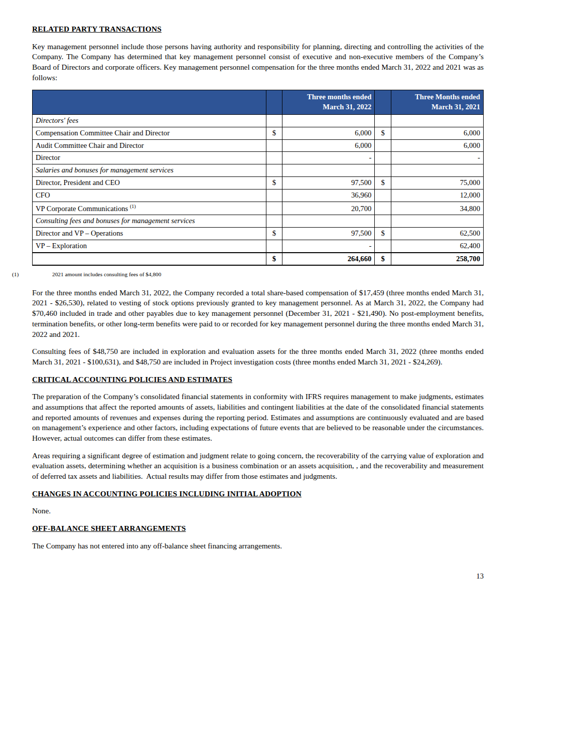RELATED PARTY TRANSACTIONS
Key management personnel include those persons having authority and responsibility for planning, directing and controlling the activities of the Company. The Company has determined that key management personnel consist of executive and non-executive members of the Company’s Board of Directors and corporate officers. Key management personnel compensation for the three months ended March 31, 2022 and 2021 was as follows:
| | | Three months ended March 31, 2022 | | Three Months ended March 31, 2021 |
| --- | --- | --- | --- | --- |
| Directors' fees | | | | |
| Compensation Committee Chair and Director | $ | 6,000 | $ | 6,000 |
| Audit Committee Chair and Director | | 6,000 | | 6,000 |
| Director | | - | | - |
| Salaries and bonuses for management services | | | | |
| Director, President and CEO | $ | 97,500 | $ | 75,000 |
| CFO | | 36,960 | | 12,000 |
| VP Corporate Communications (1) | | 20,700 | | 34,800 |
| Consulting fees and bonuses for management services | | | | |
| Director and VP – Operations | $ | 97,500 | $ | 62,500 |
| VP – Exploration | | - | | 62,400 |
| | $ | 264,660 | $ | 258,700 |
(1) 2021 amount includes consulting fees of $4,800
For the three months ended March 31, 2022, the Company recorded a total share-based compensation of $17,459 (three months ended March 31, 2021 - $26,530), related to vesting of stock options previously granted to key management personnel. As at March 31, 2022, the Company had $70,460 included in trade and other payables due to key management personnel (December 31, 2021 - $21,490). No post-employment benefits, termination benefits, or other long-term benefits were paid to or recorded for key management personnel during the three months ended March 31, 2022 and 2021.
Consulting fees of $48,750 are included in exploration and evaluation assets for the three months ended March 31, 2022 (three months ended March 31, 2021 - $100,631), and $48,750 are included in Project investigation costs (three months ended March 31, 2021 - $24,269).
CRITICAL ACCOUNTING POLICIES AND ESTIMATES
The preparation of the Company’s consolidated financial statements in conformity with IFRS requires management to make judgments, estimates and assumptions that affect the reported amounts of assets, liabilities and contingent liabilities at the date of the consolidated financial statements and reported amounts of revenues and expenses during the reporting period. Estimates and assumptions are continuously evaluated and are based on management’s experience and other factors, including expectations of future events that are believed to be reasonable under the circumstances. However, actual outcomes can differ from these estimates.
Areas requiring a significant degree of estimation and judgment relate to going concern, the recoverability of the carrying value of exploration and evaluation assets, determining whether an acquisition is a business combination or an assets acquisition, , and the recoverability and measurement of deferred tax assets and liabilities. Actual results may differ from those estimates and judgments.
CHANGES IN ACCOUNTING POLICIES INCLUDING INITIAL ADOPTION
None.
OFF-BALANCE SHEET ARRANGEMENTS
The Company has not entered into any off-balance sheet financing arrangements.
13